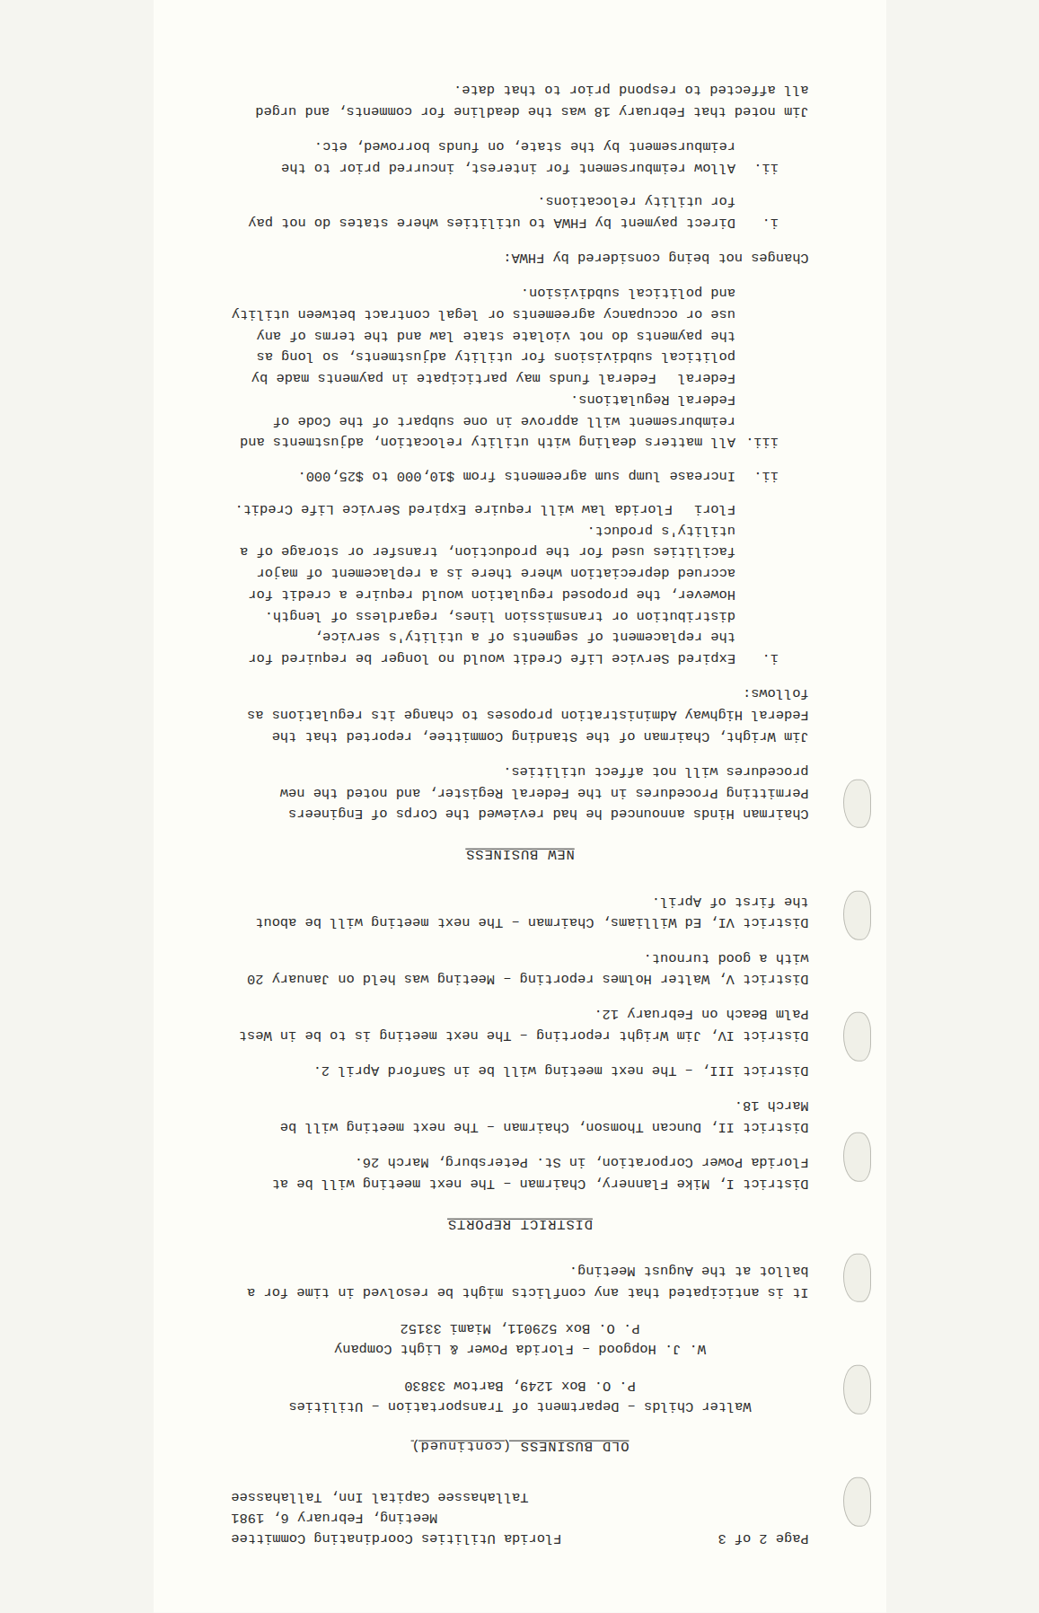Page 2 of 3
Florida Utilities Coordinating Committee
Meeting, February 6, 1981
Tallahassee Capital Inn, Tallahassee
OLD BUSINESS (continued)
Walter Childs – Department of Transportation – Utilities
P. O. Box 1249, Bartow 33830
W. J. Hopgood – Florida Power & Light Company
P. O. Box 529011, Miami 33152
It is anticipated that any conflicts might be resolved in time for a ballot at the August Meeting.
DISTRICT REPORTS
District I, Mike Flannery, Chairman – The next meeting will be at Florida Power Corporation, in St. Petersburg, March 26.
District II, Duncan Thomson, Chairman – The next meeting will be March 18.
District III, – The next meeting will be in Sanford April 2.
District IV, Jim Wright reporting – The next meeting is to be in West Palm Beach on February 12.
District V, Walter Holmes reporting – Meeting was held on January 20 with a good turnout.
District VI, Ed Williams, Chairman – The next meeting will be about the first of April.
NEW BUSINESS
Chairman Hinds announced he had reviewed the Corps of Engineers Permitting Procedures in the Federal Register, and noted the new procedures will not affect utilities.
Jim Wright, Chairman of the Standing Committee, reported that the Federal Highway Administration proposes to change its regulations as follows:
Expired Service Life Credit would no longer be required for the replacement of segments of a utility's service, distribution or transmission lines, regardless of length. However, the proposed regulation would require a credit for accrued depreciation where there is a replacement of major facilities used for the production, transfer or storage of a utility's product.
Flori Florida law will require Expired Service Life Credit.
Increase lump sum agreements from $10,000 to $25,000.
All matters dealing with utility relocation, adjustments and reimbursement will approve in one subpart of the Code of Federal Regulations.
Federal Federal funds may participate in payments made by political subdivisions for utility adjustments, so long as the payments do not violate state law and the terms of any use or occupancy agreements or legal contract between utility and political subdivision.
Changes not being considered by FHWA:
Direct payment by FHWA to utilities where states do not pay for utility relocations.
Allow reimbursement for interest, incurred prior to the reimbursement by the state, on funds borrowed, etc.
Jim noted that February 18 was the deadline for comments, and urged all affected to respond prior to that date.